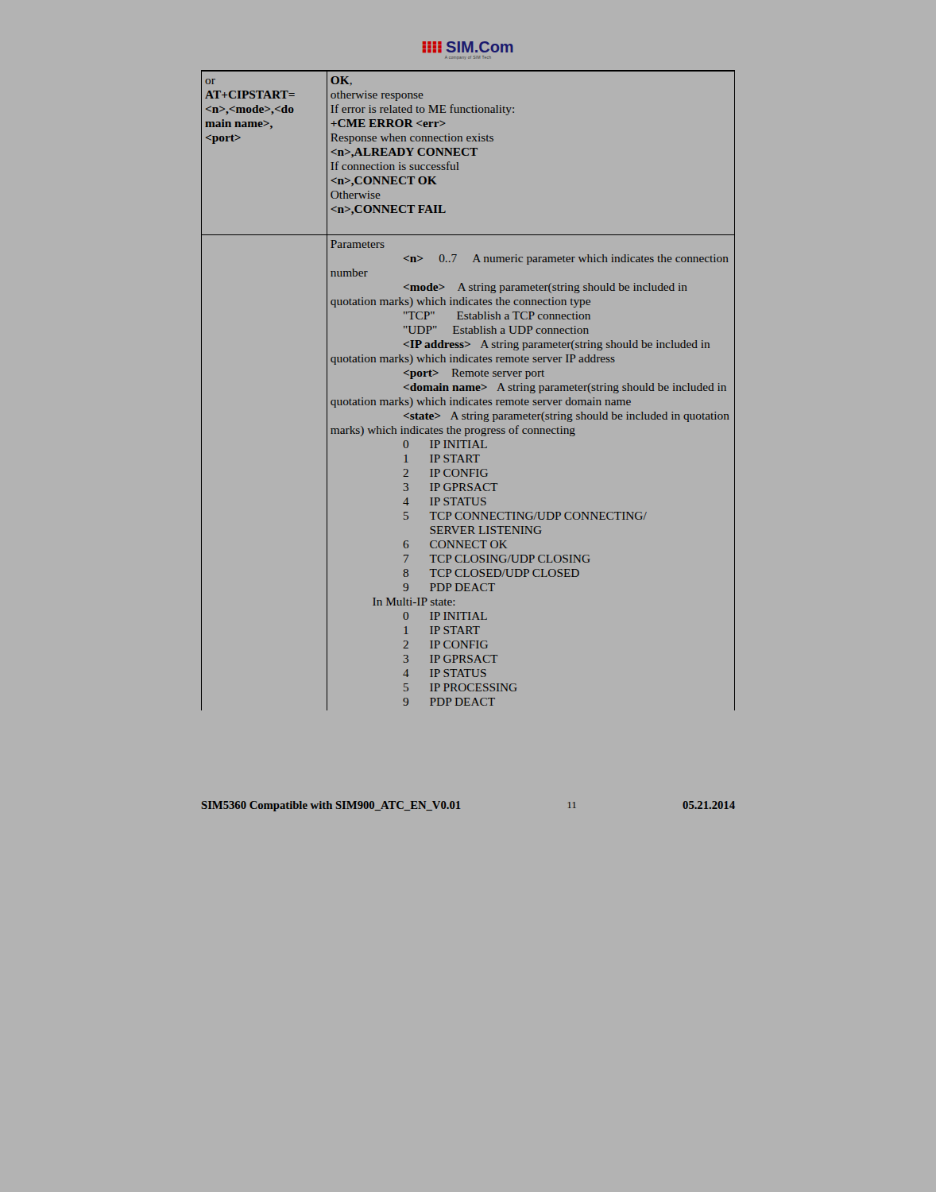■■■■ ■■■■ ■■■■ SIM.Com
A company of SIM Tech
| or AT+CIPSTART= <n>,<mode>,<do main name>, <port> | OK , otherwise response If error is related to ME functionality: +CME ERROR <err> Response when connection exists <n>,ALREADY CONNECT If connection is successful <n>,CONNECT OK Otherwise <n>,CONNECT FAIL |
| | Parameters <n> 0..7 A numeric parameter which indicates the connection number <mode> A string parameter(string should be included in quotation marks) which indicates the connection type "TCP" Establish a TCP connection "UDP" Establish a UDP connection <IP address> A string parameter(string should be included in quotation marks) which indicates remote server IP address <port> Remote server port <domain name> A string parameter(string should be included in quotation marks) which indicates remote server domain name <state> A string parameter(string should be included in quotation marks) which indicates the progress of connecting 0 IP INITIAL 1 IP START 2 IP CONFIG 3 IP GPRSACT 4 IP STATUS 5 TCP CONNECTING/UDP CONNECTING/ SERVER LISTENING 6 CONNECT OK 7 TCP CLOSING/UDP CLOSING 8 TCP CLOSED/UDP CLOSED 9 PDP DEACT In Multi-IP state: 0 IP INITIAL 1 IP START 2 IP CONFIG 3 IP GPRSACT 4 IP STATUS 5 IP PROCESSING 9 PDP DEACT |
SIM5360 Compatible with SIM900_ATC_EN_V0.01 05.21.2014
11